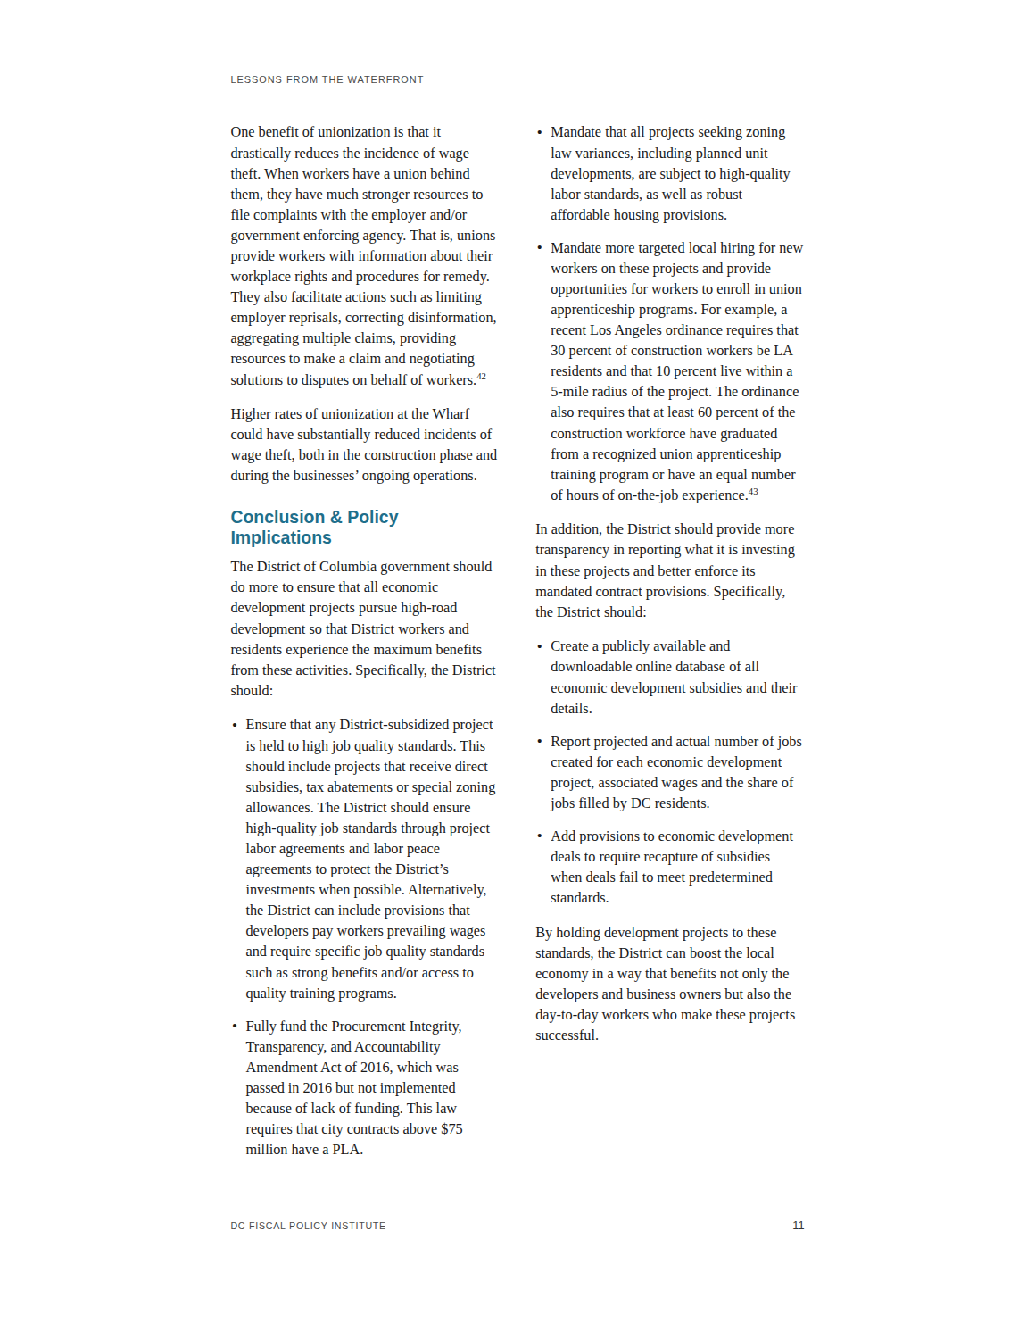Lessons from the Waterfront
One benefit of unionization is that it drastically reduces the incidence of wage theft. When workers have a union behind them, they have much stronger resources to file complaints with the employer and/or government enforcing agency. That is, unions provide workers with information about their workplace rights and procedures for remedy. They also facilitate actions such as limiting employer reprisals, correcting disinformation, aggregating multiple claims, providing resources to make a claim and negotiating solutions to disputes on behalf of workers.42
Higher rates of unionization at the Wharf could have substantially reduced incidents of wage theft, both in the construction phase and during the businesses’ ongoing operations.
Conclusion & Policy Implications
The District of Columbia government should do more to ensure that all economic development projects pursue high-road development so that District workers and residents experience the maximum benefits from these activities. Specifically, the District should:
Ensure that any District-subsidized project is held to high job quality standards. This should include projects that receive direct subsidies, tax abatements or special zoning allowances. The District should ensure high-quality job standards through project labor agreements and labor peace agreements to protect the District’s investments when possible. Alternatively, the District can include provisions that developers pay workers prevailing wages and require specific job quality standards such as strong benefits and/or access to quality training programs.
Fully fund the Procurement Integrity, Transparency, and Accountability Amendment Act of 2016, which was passed in 2016 but not implemented because of lack of funding. This law requires that city contracts above $75 million have a PLA.
Mandate that all projects seeking zoning law variances, including planned unit developments, are subject to high-quality labor standards, as well as robust affordable housing provisions.
Mandate more targeted local hiring for new workers on these projects and provide opportunities for workers to enroll in union apprenticeship programs. For example, a recent Los Angeles ordinance requires that 30 percent of construction workers be LA residents and that 10 percent live within a 5-mile radius of the project. The ordinance also requires that at least 60 percent of the construction workforce have graduated from a recognized union apprenticeship training program or have an equal number of hours of on-the-job experience.43
In addition, the District should provide more transparency in reporting what it is investing in these projects and better enforce its mandated contract provisions. Specifically, the District should:
Create a publicly available and downloadable online database of all economic development subsidies and their details.
Report projected and actual number of jobs created for each economic development project, associated wages and the share of jobs filled by DC residents.
Add provisions to economic development deals to require recapture of subsidies when deals fail to meet predetermined standards.
By holding development projects to these standards, the District can boost the local economy in a way that benefits not only the developers and business owners but also the day-to-day workers who make these projects successful.
DC Fiscal Policy Institute 11